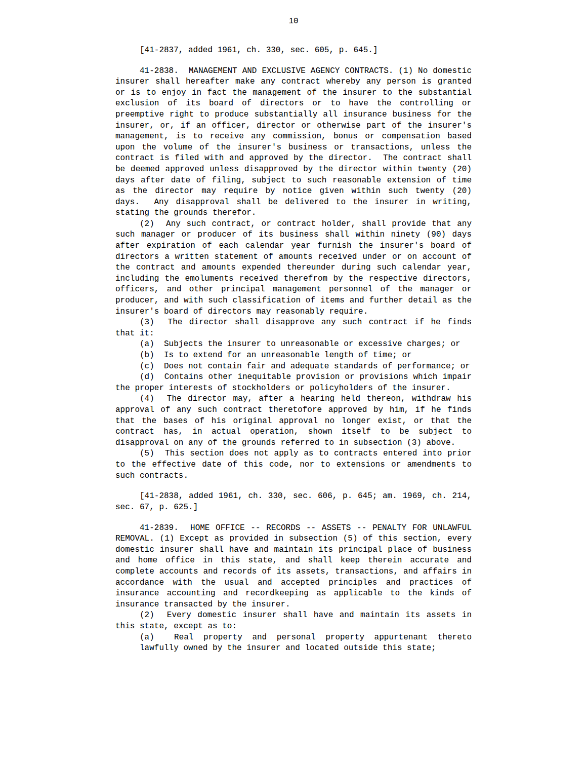10
[41-2837, added 1961, ch. 330, sec. 605, p. 645.]
41-2838. MANAGEMENT AND EXCLUSIVE AGENCY CONTRACTS. (1) No domestic insurer shall hereafter make any contract whereby any person is granted or is to enjoy in fact the management of the insurer to the substantial exclusion of its board of directors or to have the controlling or preemptive right to produce substantially all insurance business for the insurer, or, if an officer, director or otherwise part of the insurer's management, is to receive any commission, bonus or compensation based upon the volume of the insurer's business or transactions, unless the contract is filed with and approved by the director. The contract shall be deemed approved unless disapproved by the director within twenty (20) days after date of filing, subject to such reasonable extension of time as the director may require by notice given within such twenty (20) days. Any disapproval shall be delivered to the insurer in writing, stating the grounds therefor.
(2) Any such contract, or contract holder, shall provide that any such manager or producer of its business shall within ninety (90) days after expiration of each calendar year furnish the insurer's board of directors a written statement of amounts received under or on account of the contract and amounts expended thereunder during such calendar year, including the emoluments received therefrom by the respective directors, officers, and other principal management personnel of the manager or producer, and with such classification of items and further detail as the insurer's board of directors may reasonably require.
(3) The director shall disapprove any such contract if he finds that it:
(a) Subjects the insurer to unreasonable or excessive charges; or
(b) Is to extend for an unreasonable length of time; or
(c) Does not contain fair and adequate standards of performance; or
(d) Contains other inequitable provision or provisions which impair the proper interests of stockholders or policyholders of the insurer.
(4) The director may, after a hearing held thereon, withdraw his approval of any such contract theretofore approved by him, if he finds that the bases of his original approval no longer exist, or that the contract has, in actual operation, shown itself to be subject to disapproval on any of the grounds referred to in subsection (3) above.
(5) This section does not apply as to contracts entered into prior to the effective date of this code, nor to extensions or amendments to such contracts.
[41-2838, added 1961, ch. 330, sec. 606, p. 645; am. 1969, ch. 214, sec. 67, p. 625.]
41-2839. HOME OFFICE -- RECORDS -- ASSETS -- PENALTY FOR UNLAWFUL REMOVAL. (1) Except as provided in subsection (5) of this section, every domestic insurer shall have and maintain its principal place of business and home office in this state, and shall keep therein accurate and complete accounts and records of its assets, transactions, and affairs in accordance with the usual and accepted principles and practices of insurance accounting and recordkeeping as applicable to the kinds of insurance transacted by the insurer.
(2) Every domestic insurer shall have and maintain its assets in this state, except as to:
(a) Real property and personal property appurtenant thereto lawfully owned by the insurer and located outside this state;